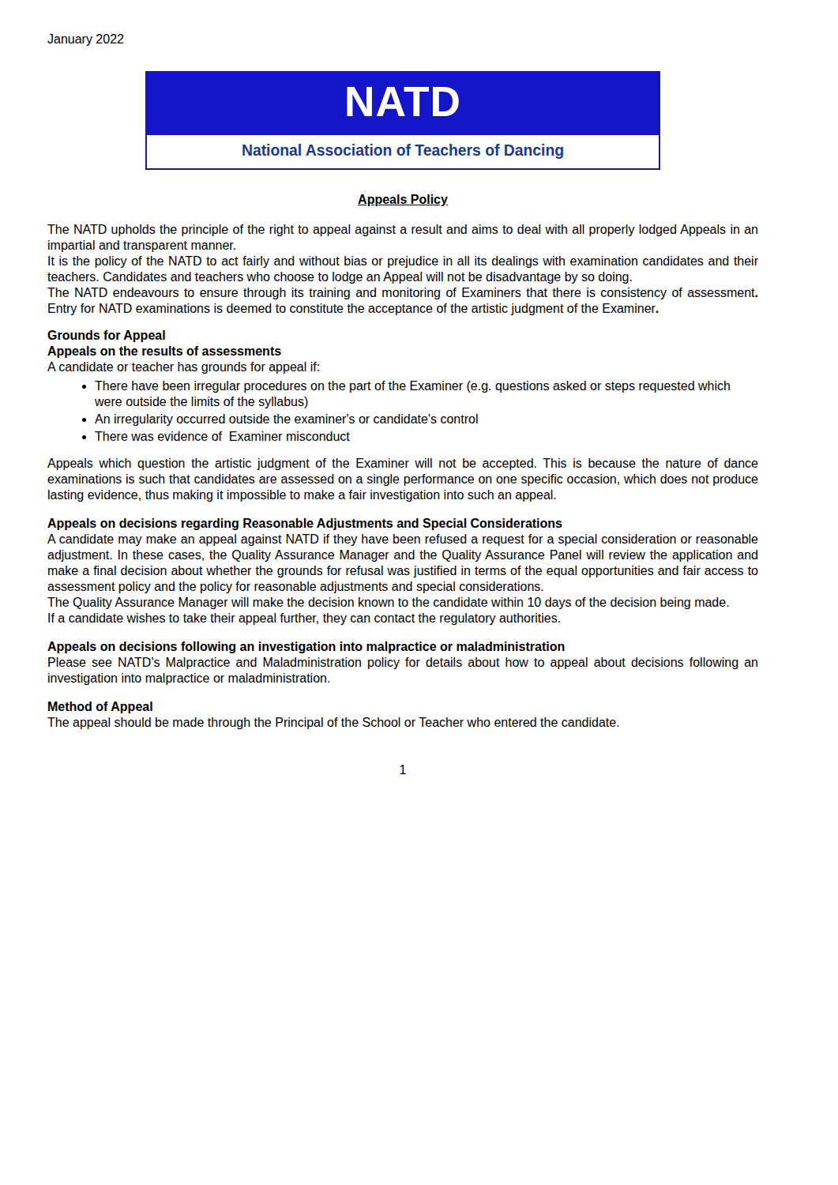January 2022
NATD
National Association of Teachers of Dancing
Appeals Policy
The NATD upholds the principle of the right to appeal against a result and aims to deal with all properly lodged Appeals in an impartial and transparent manner.
It is the policy of the NATD to act fairly and without bias or prejudice in all its dealings with examination candidates and their teachers. Candidates and teachers who choose to lodge an Appeal will not be disadvantage by so doing.
The NATD endeavours to ensure through its training and monitoring of Examiners that there is consistency of assessment. Entry for NATD examinations is deemed to constitute the acceptance of the artistic judgment of the Examiner.
Grounds for Appeal
Appeals on the results of assessments
A candidate or teacher has grounds for appeal if:
There have been irregular procedures on the part of the Examiner (e.g. questions asked or steps requested which were outside the limits of the syllabus)
An irregularity occurred outside the examiner's or candidate's control
There was evidence of Examiner misconduct
Appeals which question the artistic judgment of the Examiner will not be accepted. This is because the nature of dance examinations is such that candidates are assessed on a single performance on one specific occasion, which does not produce lasting evidence, thus making it impossible to make a fair investigation into such an appeal.
Appeals on decisions regarding Reasonable Adjustments and Special Considerations
A candidate may make an appeal against NATD if they have been refused a request for a special consideration or reasonable adjustment. In these cases, the Quality Assurance Manager and the Quality Assurance Panel will review the application and make a final decision about whether the grounds for refusal was justified in terms of the equal opportunities and fair access to assessment policy and the policy for reasonable adjustments and special considerations.
The Quality Assurance Manager will make the decision known to the candidate within 10 days of the decision being made.
If a candidate wishes to take their appeal further, they can contact the regulatory authorities.
Appeals on decisions following an investigation into malpractice or maladministration
Please see NATD's Malpractice and Maladministration policy for details about how to appeal about decisions following an investigation into malpractice or maladministration.
Method of Appeal
The appeal should be made through the Principal of the School or Teacher who entered the candidate.
1